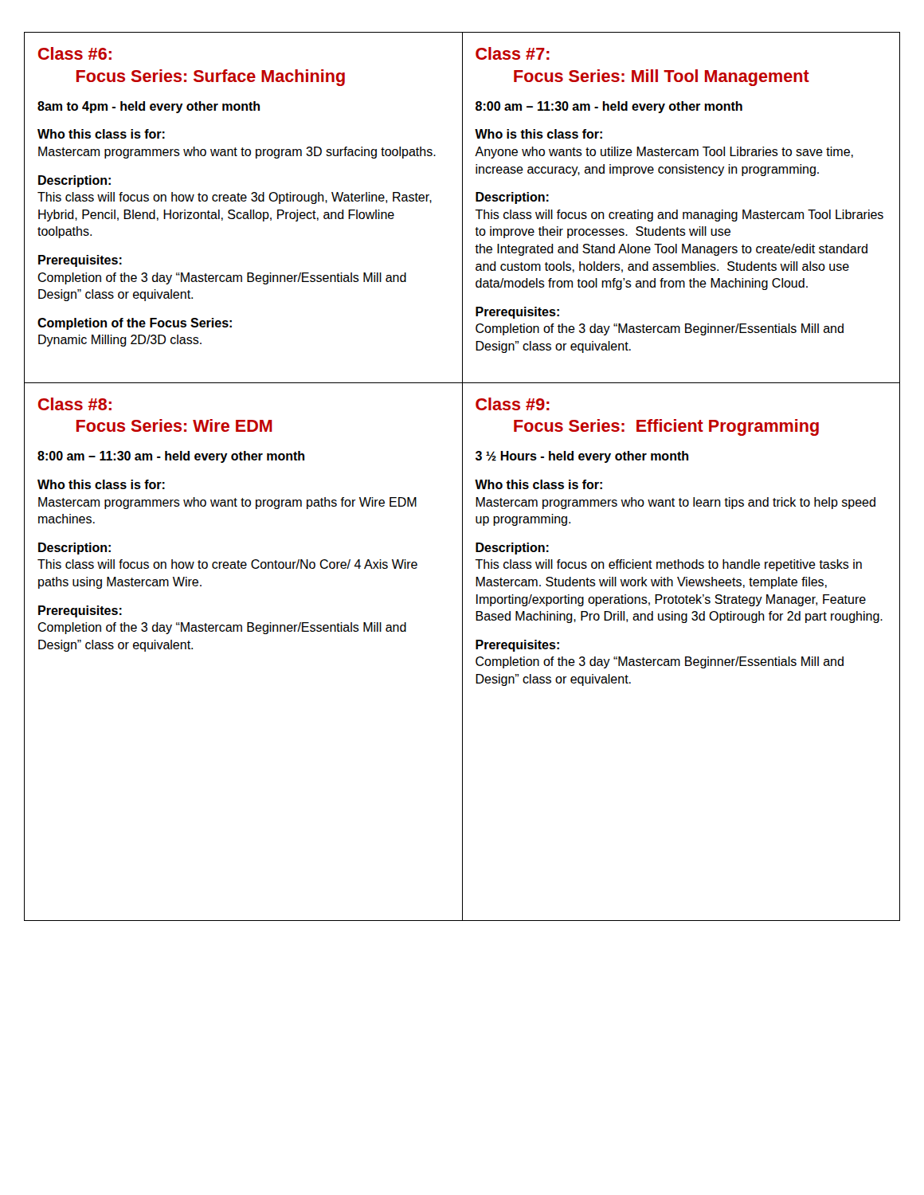| Class #6: Focus Series: Surface Machining 8am to 4pm - held every other month Who this class is for: Mastercam programmers who want to program 3D surfacing toolpaths. Description: This class will focus on how to create 3d Optirough, Waterline, Raster, Hybrid, Pencil, Blend, Horizontal, Scallop, Project, and Flowline toolpaths. Prerequisites: Completion of the 3 day “Mastercam Beginner/Essentials Mill and Design” class or equivalent. Completion of the Focus Series: Dynamic Milling 2D/3D class. | Class #7: Focus Series: Mill Tool Management 8:00 am – 11:30 am - held every other month Who is this class for: Anyone who wants to utilize Mastercam Tool Libraries to save time, increase accuracy, and improve consistency in programming. Description: This class will focus on creating and managing Mastercam Tool Libraries to improve their processes. Students will use the Integrated and Stand Alone Tool Managers to create/edit standard and custom tools, holders, and assemblies. Students will also use data/models from tool mfg’s and from the Machining Cloud. Prerequisites: Completion of the 3 day “Mastercam Beginner/Essentials Mill and Design” class or equivalent. |
| Class #8: Focus Series: Wire EDM 8:00 am – 11:30 am - held every other month Who this class is for: Mastercam programmers who want to program paths for Wire EDM machines. Description: This class will focus on how to create Contour/No Core/ 4 Axis Wire paths using Mastercam Wire. Prerequisites: Completion of the 3 day “Mastercam Beginner/Essentials Mill and Design” class or equivalent. | Class #9: Focus Series: Efficient Programming 3 ½ Hours - held every other month Who this class is for: Mastercam programmers who want to learn tips and trick to help speed up programming. Description: This class will focus on efficient methods to handle repetitive tasks in Mastercam. Students will work with Viewsheets, template files, Importing/exporting operations, Prototek’s Strategy Manager, Feature Based Machining, Pro Drill, and using 3d Optirough for 2d part roughing. Prerequisites: Completion of the 3 day “Mastercam Beginner/Essentials Mill and Design” class or equivalent. |